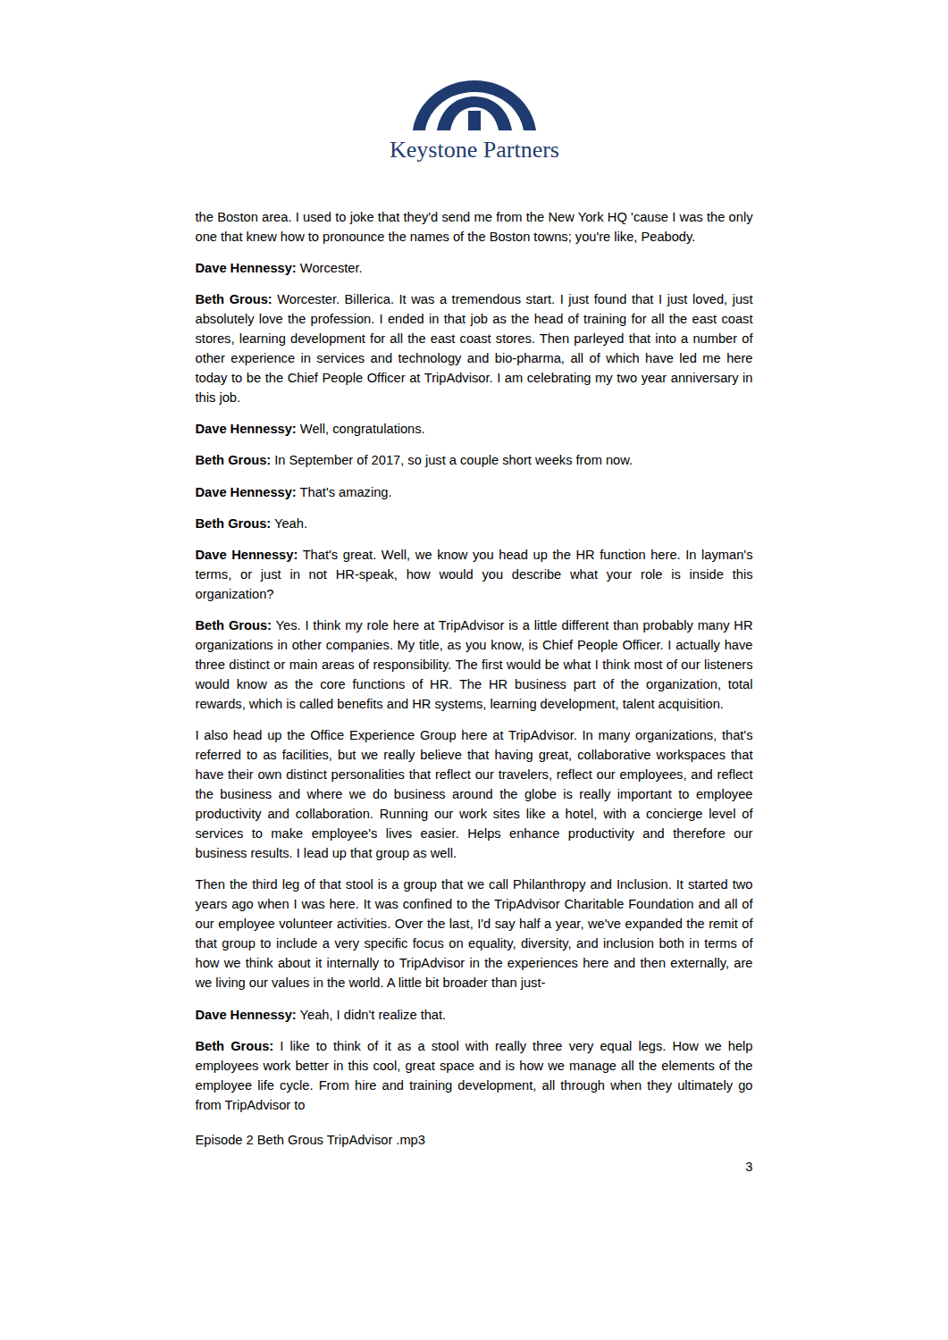Keystone Partners
the Boston area. I used to joke that they'd send me from the New York HQ 'cause I was the only one that knew how to pronounce the names of the Boston towns; you're like, Peabody.
Dave Hennessy: Worcester.
Beth Grous: Worcester. Billerica. It was a tremendous start. I just found that I just loved, just absolutely love the profession. I ended in that job as the head of training for all the east coast stores, learning development for all the east coast stores. Then parleyed that into a number of other experience in services and technology and bio-pharma, all of which have led me here today to be the Chief People Officer at TripAdvisor. I am celebrating my two year anniversary in this job.
Dave Hennessy: Well, congratulations.
Beth Grous: In September of 2017, so just a couple short weeks from now.
Dave Hennessy: That's amazing.
Beth Grous: Yeah.
Dave Hennessy: That's great. Well, we know you head up the HR function here. In layman's terms, or just in not HR-speak, how would you describe what your role is inside this organization?
Beth Grous: Yes. I think my role here at TripAdvisor is a little different than probably many HR organizations in other companies. My title, as you know, is Chief People Officer. I actually have three distinct or main areas of responsibility. The first would be what I think most of our listeners would know as the core functions of HR. The HR business part of the organization, total rewards, which is called benefits and HR systems, learning development, talent acquisition.
I also head up the Office Experience Group here at TripAdvisor. In many organizations, that's referred to as facilities, but we really believe that having great, collaborative workspaces that have their own distinct personalities that reflect our travelers, reflect our employees, and reflect the business and where we do business around the globe is really important to employee productivity and collaboration. Running our work sites like a hotel, with a concierge level of services to make employee's lives easier. Helps enhance productivity and therefore our business results. I lead up that group as well.
Then the third leg of that stool is a group that we call Philanthropy and Inclusion. It started two years ago when I was here. It was confined to the TripAdvisor Charitable Foundation and all of our employee volunteer activities. Over the last, I'd say half a year, we've expanded the remit of that group to include a very specific focus on equality, diversity, and inclusion both in terms of how we think about it internally to TripAdvisor in the experiences here and then externally, are we living our values in the world. A little bit broader than just-
Dave Hennessy: Yeah, I didn't realize that.
Beth Grous: I like to think of it as a stool with really three very equal legs. How we help employees work better in this cool, great space and is how we manage all the elements of the employee life cycle. From hire and training development, all through when they ultimately go from TripAdvisor to
Episode 2 Beth Grous TripAdvisor .mp3
3